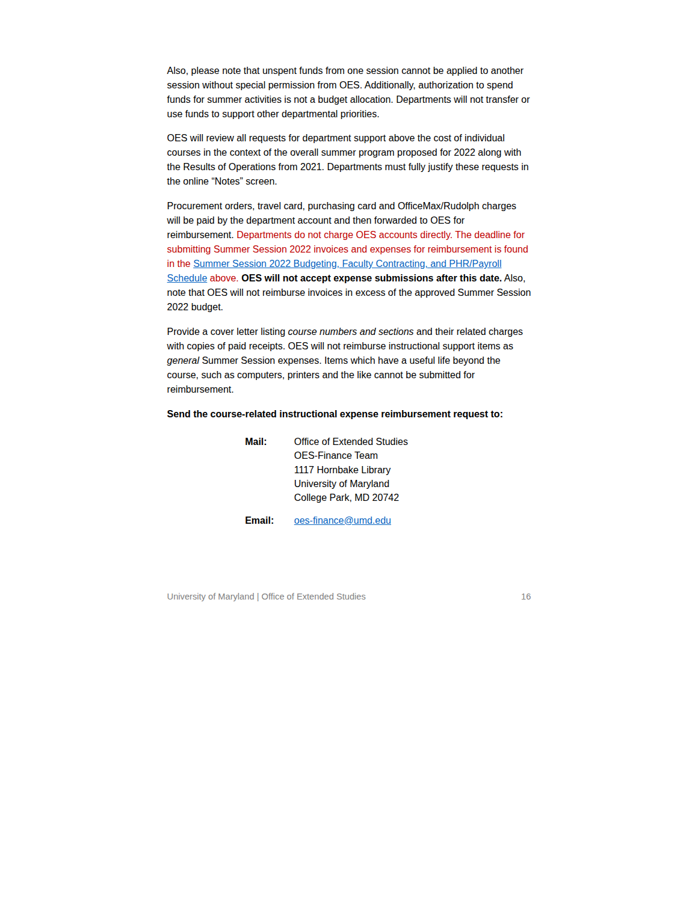Also, please note that unspent funds from one session cannot be applied to another session without special permission from OES. Additionally, authorization to spend funds for summer activities is not a budget allocation. Departments will not transfer or use funds to support other departmental priorities.
OES will review all requests for department support above the cost of individual courses in the context of the overall summer program proposed for 2022 along with the Results of Operations from 2021. Departments must fully justify these requests in the online “Notes” screen.
Procurement orders, travel card, purchasing card and OfficeMax/Rudolph charges will be paid by the department account and then forwarded to OES for reimbursement. Departments do not charge OES accounts directly. The deadline for submitting Summer Session 2022 invoices and expenses for reimbursement is found in the Summer Session 2022 Budgeting, Faculty Contracting, and PHR/Payroll Schedule above. OES will not accept expense submissions after this date. Also, note that OES will not reimburse invoices in excess of the approved Summer Session 2022 budget.
Provide a cover letter listing course numbers and sections and their related charges with copies of paid receipts. OES will not reimburse instructional support items as general Summer Session expenses. Items which have a useful life beyond the course, such as computers, printers and the like cannot be submitted for reimbursement.
Send the course-related instructional expense reimbursement request to:
Mail:
Office of Extended Studies
OES-Finance Team
1117 Hornbake Library
University of Maryland
College Park, MD 20742
Email:
oes-finance@umd.edu
University of Maryland | Office of Extended Studies 16